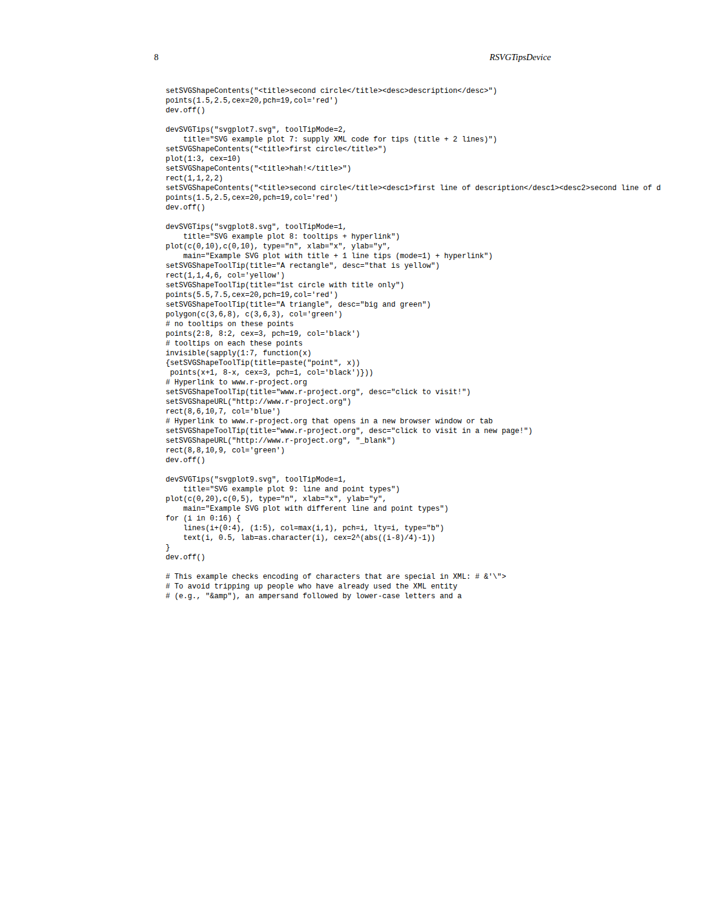8 RSVGTipsDevice
setSVGShapeContents("<title>second circle</title><desc>description</desc>")
points(1.5,2.5,cex=20,pch=19,col='red')
dev.off()

devSVGTips("svgplot7.svg", toolTipMode=2,
    title="SVG example plot 7: supply XML code for tips (title + 2 lines)")
setSVGShapeContents("<title>first circle</title>")
plot(1:3, cex=10)
setSVGShapeContents("<title>hah!</title>")
rect(1,1,2,2)
setSVGShapeContents("<title>second circle</title><desc1>first line of description</desc1><desc2>second line of d
points(1.5,2.5,cex=20,pch=19,col='red')
dev.off()

devSVGTips("svgplot8.svg", toolTipMode=1,
    title="SVG example plot 8: tooltips + hyperlink")
plot(c(0,10),c(0,10), type="n", xlab="x", ylab="y",
    main="Example SVG plot with title + 1 line tips (mode=1) + hyperlink")
setSVGShapeToolTip(title="A rectangle", desc="that is yellow")
rect(1,1,4,6, col='yellow')
setSVGShapeToolTip(title="1st circle with title only")
points(5.5,7.5,cex=20,pch=19,col='red')
setSVGShapeToolTip(title="A triangle", desc="big and green")
polygon(c(3,6,8), c(3,6,3), col='green')
# no tooltips on these points
points(2:8, 8:2, cex=3, pch=19, col='black')
# tooltips on each these points
invisible(sapply(1:7, function(x)
{setSVGShapeToolTip(title=paste("point", x))
 points(x+1, 8-x, cex=3, pch=1, col='black')}))
# Hyperlink to www.r-project.org
setSVGShapeToolTip(title="www.r-project.org", desc="click to visit!")
setSVGShapeURL("http://www.r-project.org")
rect(8,6,10,7, col='blue')
# Hyperlink to www.r-project.org that opens in a new browser window or tab
setSVGShapeToolTip(title="www.r-project.org", desc="click to visit in a new page!")
setSVGShapeURL("http://www.r-project.org", "_blank")
rect(8,8,10,9, col='green')
dev.off()

devSVGTips("svgplot9.svg", toolTipMode=1,
    title="SVG example plot 9: line and point types")
plot(c(0,20),c(0,5), type="n", xlab="x", ylab="y",
    main="Example SVG plot with different line and point types")
for (i in 0:16) {
    lines(i+(0:4), (1:5), col=max(i,1), pch=i, lty=i, type="b")
    text(i, 0.5, lab=as.character(i), cex=2^(abs((i-8)/4)-1))
}
dev.off()

# This example checks encoding of characters that are special in XML: # &'\">
# To avoid tripping up people who have already used the XML entity
# (e.g., "&amp"), an ampersand followed by lower-case letters and a